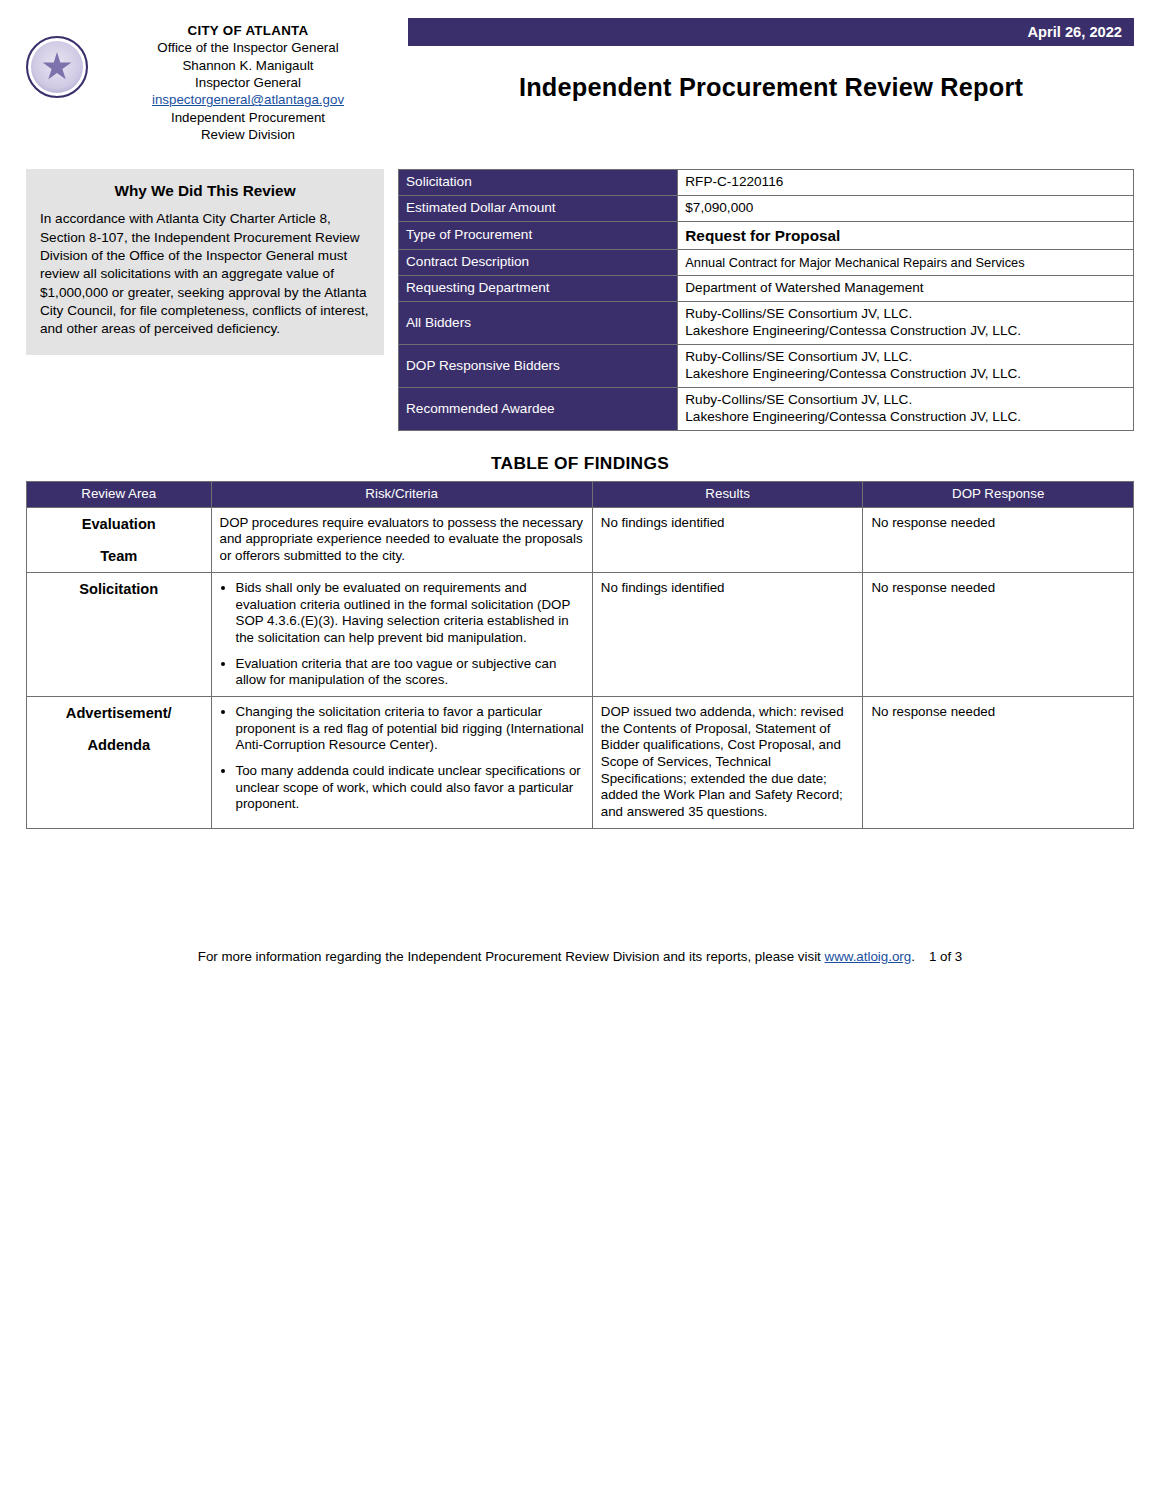CITY OF ATLANTA
Office of the Inspector General
Shannon K. Manigault
Inspector General
inspectorgeneral@atlantaga.gov
Independent Procurement
Review Division
April 26, 2022
Independent Procurement Review Report
Why We Did This Review
In accordance with Atlanta City Charter Article 8, Section 8-107, the Independent Procurement Review Division of the Office of the Inspector General must review all solicitations with an aggregate value of $1,000,000 or greater, seeking approval by the Atlanta City Council, for file completeness, conflicts of interest, and other areas of perceived deficiency.
| Solicitation | RFP-C-1220116 |
| Estimated Dollar Amount | $7,090,000 |
| Type of Procurement | Request for Proposal |
| Contract Description | Annual Contract for Major Mechanical Repairs and Services |
| Requesting Department | Department of Watershed Management |
| All Bidders | Ruby-Collins/SE Consortium JV, LLC. Lakeshore Engineering/Contessa Construction JV, LLC. |
| DOP Responsive Bidders | Ruby-Collins/SE Consortium JV, LLC. Lakeshore Engineering/Contessa Construction JV, LLC. |
| Recommended Awardee | Ruby-Collins/SE Consortium JV, LLC. Lakeshore Engineering/Contessa Construction JV, LLC. |
TABLE OF FINDINGS
| Review Area | Risk/Criteria | Results | DOP Response |
| --- | --- | --- | --- |
| Evaluation Team | DOP procedures require evaluators to possess the necessary and appropriate experience needed to evaluate the proposals or offerors submitted to the city. | No findings identified | No response needed |
| Solicitation | Bids shall only be evaluated on requirements and evaluation criteria outlined in the formal solicitation (DOP SOP 4.3.6.(E)(3). Having selection criteria established in the solicitation can help prevent bid manipulation. Evaluation criteria that are too vague or subjective can allow for manipulation of the scores. | No findings identified | No response needed |
| Advertisement/ Addenda | Changing the solicitation criteria to favor a particular proponent is a red flag of potential bid rigging (International Anti-Corruption Resource Center). Too many addenda could indicate unclear specifications or unclear scope of work, which could also favor a particular proponent. | DOP issued two addenda, which: revised the Contents of Proposal, Statement of Bidder qualifications, Cost Proposal, and Scope of Services, Technical Specifications; extended the due date; added the Work Plan and Safety Record; and answered 35 questions. | No response needed |
For more information regarding the Independent Procurement Review Division and its reports, please visit www.atloig.org.1 of 3